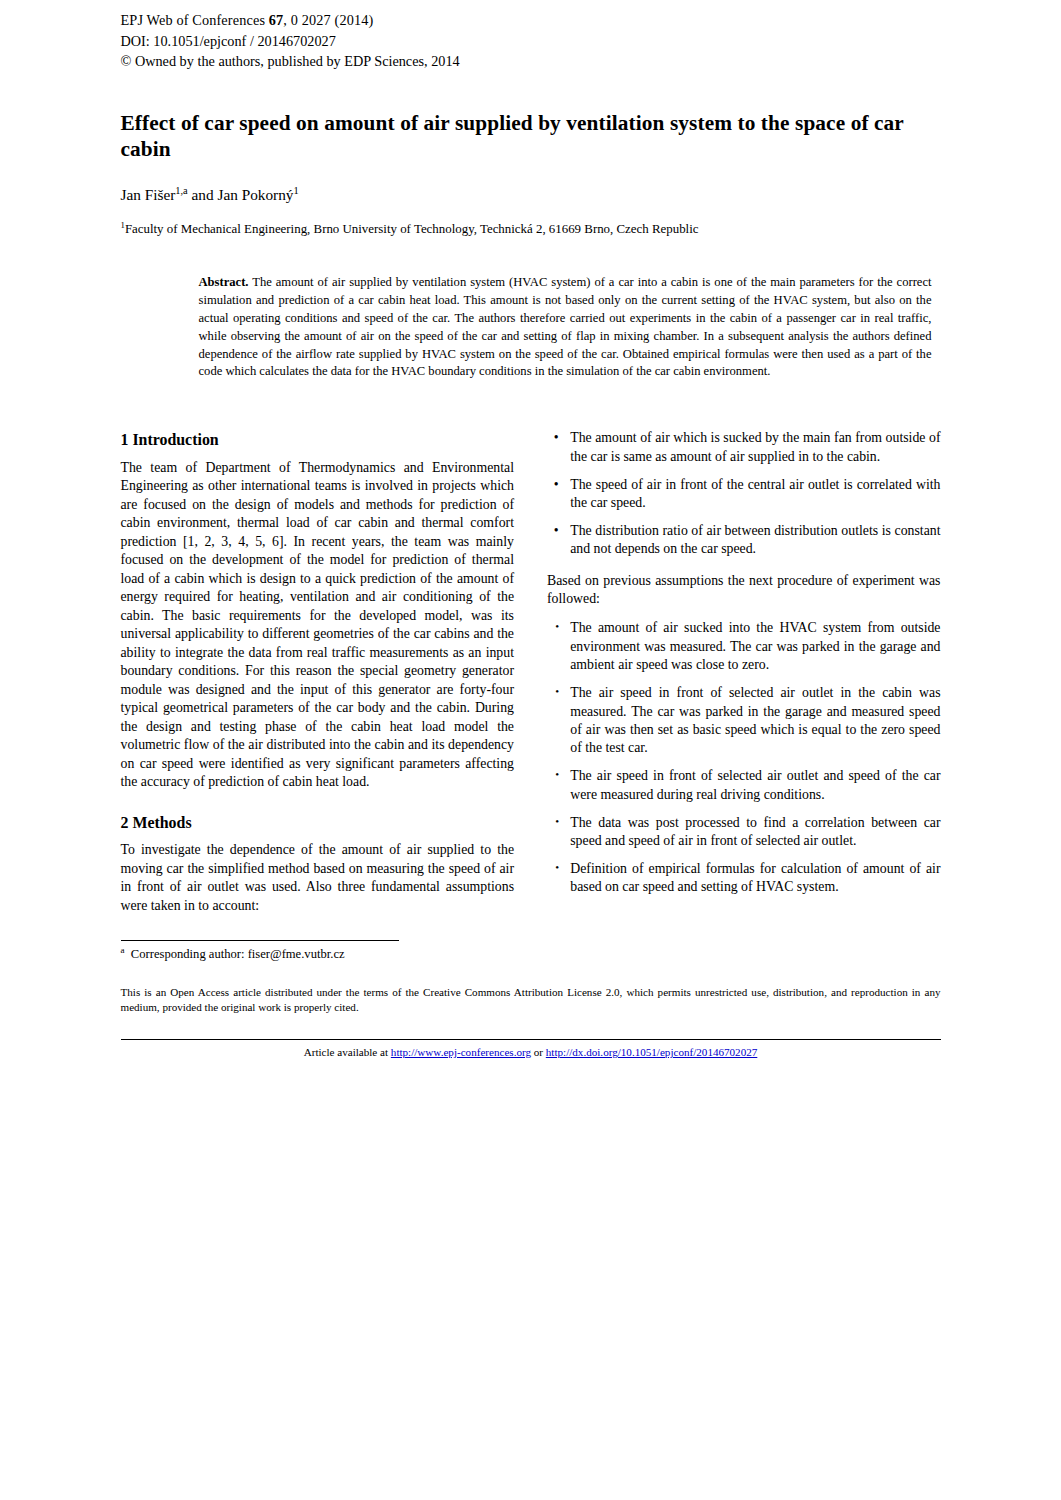EPJ Web of Conferences 67, 0 2027 (2014)
DOI: 10.1051/epjconf / 20146702027
© Owned by the authors, published by EDP Sciences, 2014
Effect of car speed on amount of air supplied by ventilation system to the space of car cabin
Jan Fišer1,a and Jan Pokorný1
1Faculty of Mechanical Engineering, Brno University of Technology, Technická 2, 61669 Brno, Czech Republic
Abstract. The amount of air supplied by ventilation system (HVAC system) of a car into a cabin is one of the main parameters for the correct simulation and prediction of a car cabin heat load. This amount is not based only on the current setting of the HVAC system, but also on the actual operating conditions and speed of the car. The authors therefore carried out experiments in the cabin of a passenger car in real traffic, while observing the amount of air on the speed of the car and setting of flap in mixing chamber. In a subsequent analysis the authors defined dependence of the airflow rate supplied by HVAC system on the speed of the car. Obtained empirical formulas were then used as a part of the code which calculates the data for the HVAC boundary conditions in the simulation of the car cabin environment.
1 Introduction
The team of Department of Thermodynamics and Environmental Engineering as other international teams is involved in projects which are focused on the design of models and methods for prediction of cabin environment, thermal load of car cabin and thermal comfort prediction [1, 2, 3, 4, 5, 6]. In recent years, the team was mainly focused on the development of the model for prediction of thermal load of a cabin which is design to a quick prediction of the amount of energy required for heating, ventilation and air conditioning of the cabin. The basic requirements for the developed model, was its universal applicability to different geometries of the car cabins and the ability to integrate the data from real traffic measurements as an input boundary conditions. For this reason the special geometry generator module was designed and the input of this generator are forty-four typical geometrical parameters of the car body and the cabin. During the design and testing phase of the cabin heat load model the volumetric flow of the air distributed into the cabin and its dependency on car speed were identified as very significant parameters affecting the accuracy of prediction of cabin heat load.
2 Methods
To investigate the dependence of the amount of air supplied to the moving car the simplified method based on measuring the speed of air in front of air outlet was used. Also three fundamental assumptions were taken in to account:
The amount of air which is sucked by the main fan from outside of the car is same as amount of air supplied in to the cabin.
The speed of air in front of the central air outlet is correlated with the car speed.
The distribution ratio of air between distribution outlets is constant and not depends on the car speed.
Based on previous assumptions the next procedure of experiment was followed:
The amount of air sucked into the HVAC system from outside environment was measured. The car was parked in the garage and ambient air speed was close to zero.
The air speed in front of selected air outlet in the cabin was measured. The car was parked in the garage and measured speed of air was then set as basic speed which is equal to the zero speed of the test car.
The air speed in front of selected air outlet and speed of the car were measured during real driving conditions.
The data was post processed to find a correlation between car speed and speed of air in front of selected air outlet.
Definition of empirical formulas for calculation of amount of air based on car speed and setting of HVAC system.
a Corresponding author: fiser@fme.vutbr.cz
This is an Open Access article distributed under the terms of the Creative Commons Attribution License 2.0, which permits unrestricted use, distribution, and reproduction in any medium, provided the original work is properly cited.
Article available at http://www.epj-conferences.org or http://dx.doi.org/10.1051/epjconf/20146702027